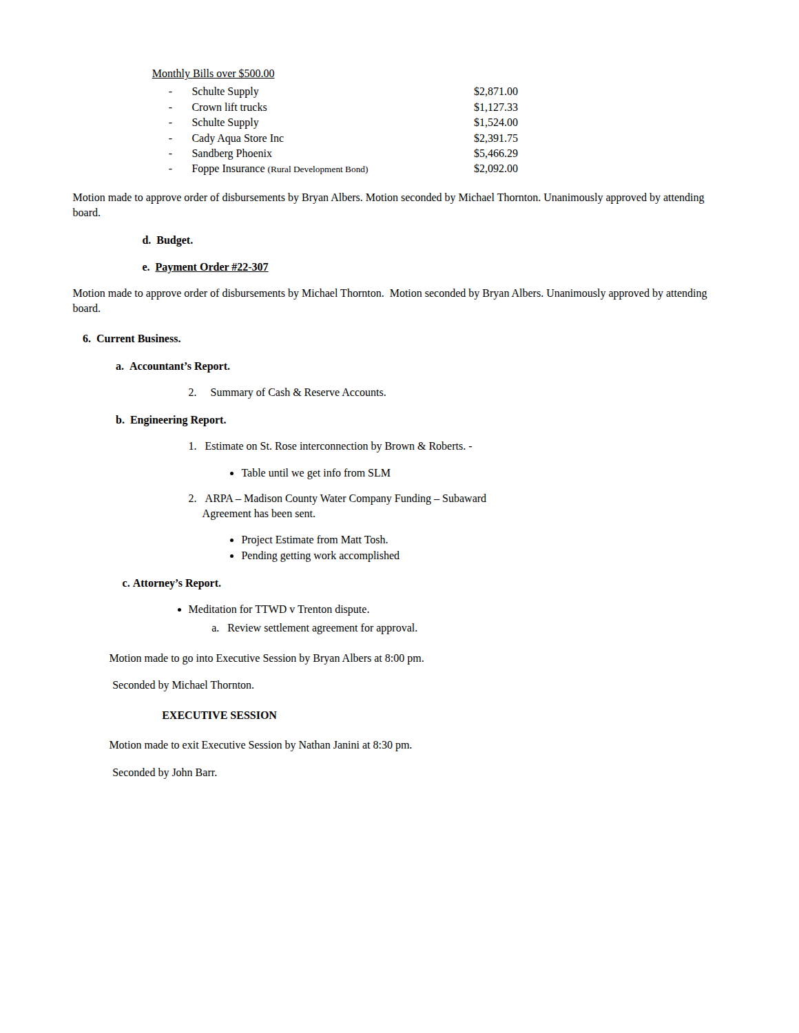Monthly Bills over $500.00
| - | Schulte Supply | $2,871.00 |
| - | Crown lift trucks | $1,127.33 |
| - | Schulte Supply | $1,524.00 |
| - | Cady Aqua Store Inc | $2,391.75 |
| - | Sandberg Phoenix | $5,466.29 |
| - | Foppe Insurance (Rural Development Bond) | $2,092.00 |
Motion made to approve order of disbursements by Bryan Albers. Motion seconded by Michael Thornton. Unanimously approved by attending board.
d. Budget.
e. Payment Order #22-307
Motion made to approve order of disbursements by Michael Thornton. Motion seconded by Bryan Albers. Unanimously approved by attending board.
6. Current Business.
a. Accountant’s Report.
2. Summary of Cash & Reserve Accounts.
b. Engineering Report.
1. Estimate on St. Rose interconnection by Brown & Roberts. -
Table until we get info from SLM
2. ARPA – Madison County Water Company Funding – Subaward
Agreement has been sent.
Project Estimate from Matt Tosh.
Pending getting work accomplished
c. Attorney’s Report.
Meditation for TTWD v Trenton dispute.
a. Review settlement agreement for approval.
Motion made to go into Executive Session by Bryan Albers at 8:00 pm.
Seconded by Michael Thornton.
EXECUTIVE SESSION
Motion made to exit Executive Session by Nathan Janini at 8:30 pm.
Seconded by John Barr.